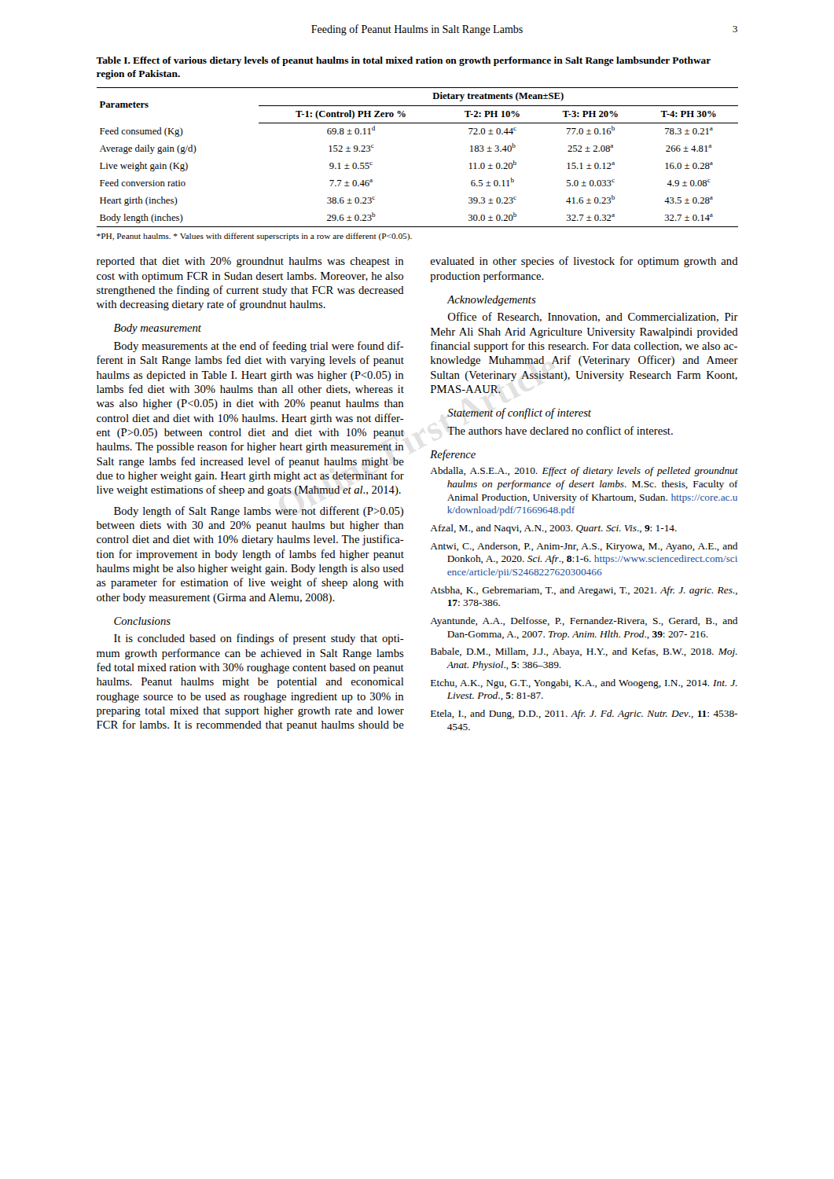Feeding of Peanut Haulms in Salt Range Lambs 3
Table I. Effect of various dietary levels of peanut haulms in total mixed ration on growth performance in Salt Range lambsunder Pothwar region of Pakistan.
| Parameters | Dietary treatments (Mean±SE) |
| --- | --- |
| T-1: (Control) PH Zero % | T-2: PH 10% | T-3: PH 20% | T-4: PH 30% |
| Feed consumed (Kg) | 69.8 ± 0.11 d | 72.0 ± 0.44 c | 77.0 ± 0.16 b | 78.3 ± 0.21 a |
| Average daily gain (g/d) | 152 ± 9.23 c | 183 ± 3.40 b | 252 ± 2.08 a | 266 ± 4.81 a |
| Live weight gain (Kg) | 9.1 ± 0.55 c | 11.0 ± 0.20 b | 15.1 ± 0.12 a | 16.0 ± 0.28 a |
| Feed conversion ratio | 7.7 ± 0.46 a | 6.5 ± 0.11 b | 5.0 ± 0.033 c | 4.9 ± 0.08 c |
| Heart girth (inches) | 38.6 ± 0.23 c | 39.3 ± 0.23 c | 41.6 ± 0.23 b | 43.5 ± 0.28 a |
| Body length (inches) | 29.6 ± 0.23 b | 30.0 ± 0.20 b | 32.7 ± 0.32 a | 32.7 ± 0.14 a |
*PH, Peanut haulms. * Values with different superscripts in a row are different (P<0.05).
Online First Article
reported that diet with 20% groundnut haulms was cheapest in cost with optimum FCR in Sudan desert lambs. Moreover, he also strengthened the finding of current study that FCR was decreased with decreasing dietary rate of groundnut haulms.
Body measurement
Body measurements at the end of feeding trial were found different in Salt Range lambs fed diet with varying levels of peanut haulms as depicted in Table I. Heart girth was higher (P<0.05) in lambs fed diet with 30% haulms than all other diets, whereas it was also higher (P<0.05) in diet with 20% peanut haulms than control diet and diet with 10% haulms. Heart girth was not different (P>0.05) between control diet and diet with 10% peanut haulms. The possible reason for higher heart girth measurement in Salt range lambs fed increased level of peanut haulms might be due to higher weight gain. Heart girth might act as determinant for live weight estimations of sheep and goats (Mahmud et al., 2014).
Body length of Salt Range lambs were not different (P>0.05) between diets with 30 and 20% peanut haulms but higher than control diet and diet with 10% dietary haulms level. The justification for improvement in body length of lambs fed higher peanut haulms might be also higher weight gain. Body length is also used as parameter for estimation of live weight of sheep along with other body measurement (Girma and Alemu, 2008).
Conclusions
It is concluded based on findings of present study that optimum growth performance can be achieved in Salt Range lambs fed total mixed ration with 30% roughage content based on peanut haulms. Peanut haulms might be potential and economical roughage source to be used as roughage ingredient up to 30% in preparing total mixed that support higher growth rate and lower FCR for lambs. It is recommended that peanut haulms should be evaluated in other species of livestock for optimum growth and production performance.
Acknowledgements
Office of Research, Innovation, and Commercialization, Pir Mehr Ali Shah Arid Agriculture University Rawalpindi provided financial support for this research. For data collection, we also acknowledge Muhammad Arif (Veterinary Officer) and Ameer Sultan (Veterinary Assistant), University Research Farm Koont, PMAS-AAUR.
Statement of conflict of interest
The authors have declared no conflict of interest.
Reference
Abdalla, A.S.E.A., 2010. Effect of dietary levels of pelleted groundnut haulms on performance of desert lambs. M.Sc. thesis, Faculty of Animal Production, University of Khartoum, Sudan. https://core.ac.uk/download/pdf/71669648.pdf
Afzal, M., and Naqvi, A.N., 2003. Quart. Sci. Vis., 9: 1-14.
Antwi, C., Anderson, P., Anim-Jnr, A.S., Kiryowa, M., Ayano, A.E., and Donkoh, A., 2020. Sci. Afr., 8:1-6. https://www.sciencedirect.com/science/article/pii/S2468227620300466
Atsbha, K., Gebremariam, T., and Aregawi, T., 2021. Afr. J. agric. Res., 17: 378-386.
Ayantunde, A.A., Delfosse, P., Fernandez-Rivera, S., Gerard, B., and Dan-Gomma, A., 2007. Trop. Anim. Hlth. Prod., 39: 207- 216.
Babale, D.M., Millam, J.J., Abaya, H.Y., and Kefas, B.W., 2018. Moj. Anat. Physiol., 5: 386–389.
Etchu, A.K., Ngu, G.T., Yongabi, K.A., and Woogeng, I.N., 2014. Int. J. Livest. Prod., 5: 81-87.
Etela, I., and Dung, D.D., 2011. Afr. J. Fd. Agric. Nutr. Dev., 11: 4538-4545.